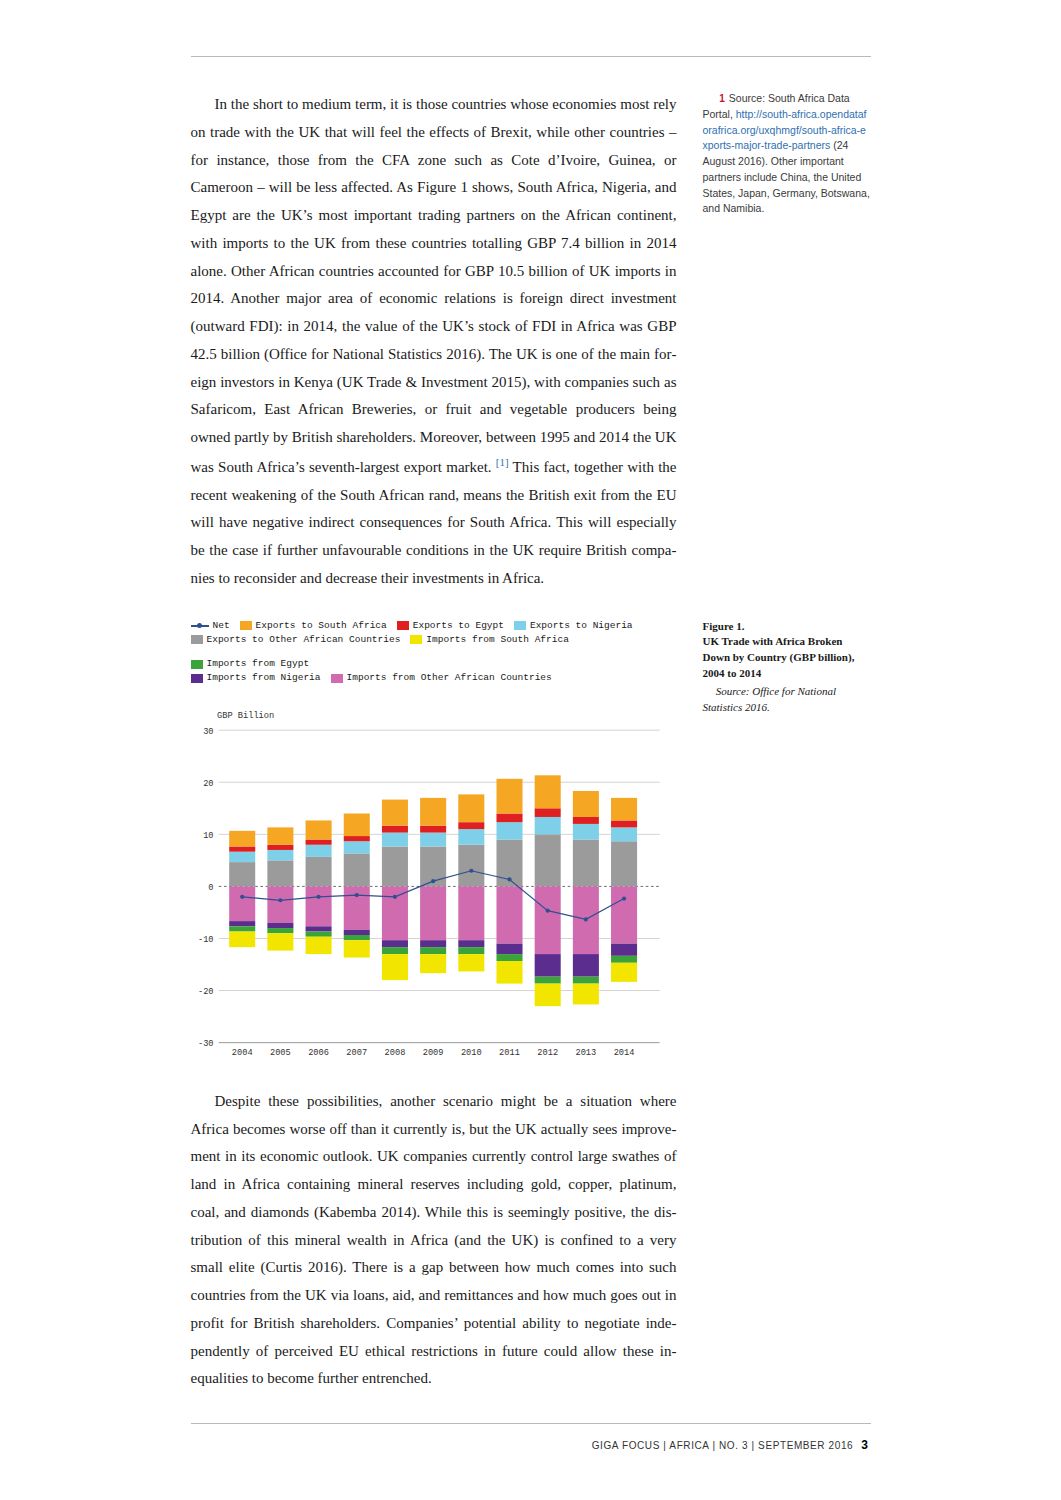In the short to medium term, it is those countries whose economies most rely on trade with the UK that will feel the effects of Brexit, while other countries – for instance, those from the CFA zone such as Cote d’Ivoire, Guinea, or Cameroon – will be less affected. As Figure 1 shows, South Africa, Nigeria, and Egypt are the UK’s most important trading partners on the African continent, with imports to the UK from these countries totalling GBP 7.4 billion in 2014 alone. Other African countries accounted for GBP 10.5 billion of UK imports in 2014. Another major area of economic relations is foreign direct investment (outward FDI): in 2014, the value of the UK’s stock of FDI in Africa was GBP 42.5 billion (Office for National Statistics 2016). The UK is one of the main foreign investors in Kenya (UK Trade & Investment 2015), with companies such as Safaricom, East African Breweries, or fruit and vegetable producers being owned partly by British shareholders. Moreover, between 1995 and 2014 the UK was South Africa’s seventh-largest export market. [1] This fact, together with the recent weakening of the South African rand, means the British exit from the EU will have negative indirect consequences for South Africa. This will especially be the case if further unfavourable conditions in the UK require British companies to reconsider and decrease their investments in Africa.
1 Source: South Africa Data Portal, http://south-africa.opendataforafrica.org/uxqhmgf/south-africa-exports-major-trade-partners (24 August 2016). Other important partners include China, the United States, Japan, Germany, Botswana, and Namibia.
Net Exports to South Africa Exports to Egypt Exports to Nigeria
Exports to Other African Countries Imports from South Africa Imports from Egypt
Imports from Nigeria Imports from Other African Countries
GBP Billion 30 20 10 0 -10 -20 -30 2004 2005 2006 2007 2008 2009 2010 2011 2012 2013 2014
Figure 1.
UK Trade with Africa Broken Down by Country (GBP billion), 2004 to 2014 Source: Office for National Statistics 2016.
Despite these possibilities, another scenario might be a situation where Africa becomes worse off than it currently is, but the UK actually sees improvement in its economic outlook. UK companies currently control large swathes of land in Africa containing mineral reserves including gold, copper, platinum, coal, and diamonds (Kabemba 2014). While this is seemingly positive, the distribution of this mineral wealth in Africa (and the UK) is confined to a very small elite (Curtis 2016). There is a gap between how much comes into such countries from the UK via loans, aid, and remittances and how much goes out in profit for British shareholders. Companies’ potential ability to negotiate independently of perceived EU ethical restrictions in future could allow these inequalities to become further entrenched.
GIGA FOCUS | AFRICA | NO. 3 | SEPTEMBER 2016 3